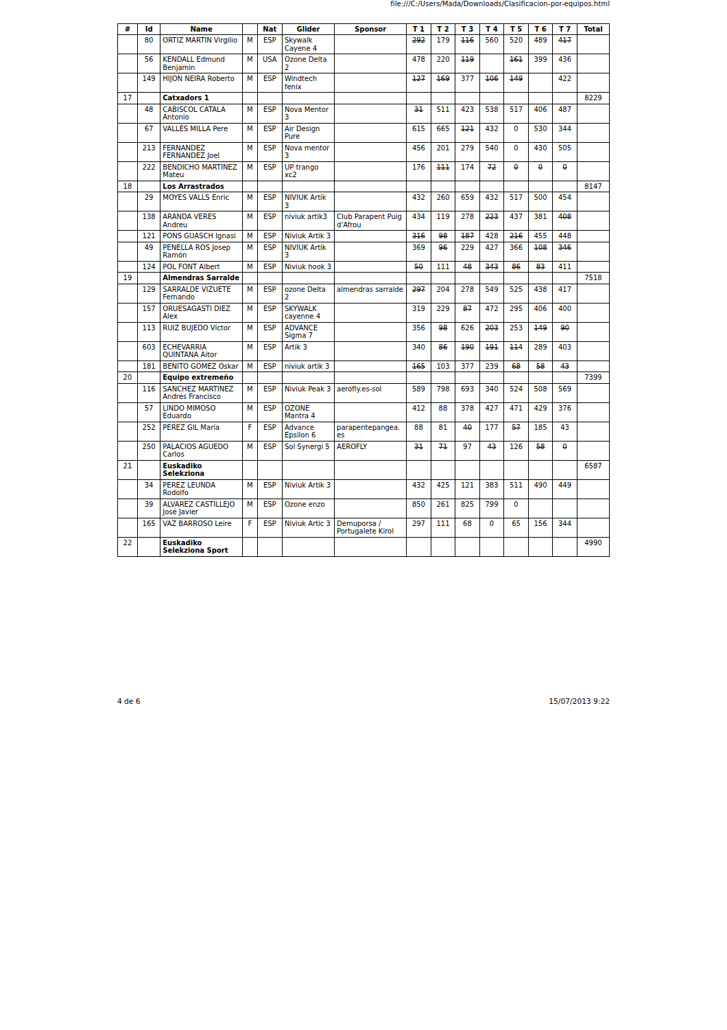file:///C:/Users/Mada/Downloads/Clasificacion-por-equipos.html
| # | Id | Name | | Nat | Glider | Sponsor | T 1 | T 2 | T 3 | T 4 | T 5 | T 6 | T 7 | Total |
| --- | --- | --- | --- | --- | --- | --- | --- | --- | --- | --- | --- | --- | --- | --- |
| | 80 | ORTIZ MARTIN Virgilio | M | ESP | Skywalk Cayene 4 | | 292 | 179 | 116 | 560 | 520 | 489 | 417 | |
| | 56 | KENDALL Edmund Benjamin | M | USA | Ozone Delta 2 | | 478 | 220 | 119 | | 161 | 399 | 436 | |
| | 149 | HIJON NEIRA Roberto | M | ESP | Windtech fenix | | 127 | 169 | 377 | 106 | 149 | | 422 | |
| 17 | | Catxadors 1 | | | | | | | | | | | | 8229 |
| | 48 | CABISCOL CATALA Antonio | M | ESP | Nova Mentor 3 | | 31 | 511 | 423 | 538 | 517 | 406 | 487 | |
| | 67 | VALLÈS MILLA Pere | M | ESP | Air Design Pure | | 615 | 665 | 121 | 432 | 0 | 530 | 344 | |
| | 213 | FERNANDEZ FERNANDEZ Joel | M | ESP | Nova mentor 3 | | 456 | 201 | 279 | 540 | 0 | 430 | 505 | |
| | 222 | BENDICHO MARTINEZ Mateu | M | ESP | UP trango xc2 | | 176 | 111 | 174 | 72 | 0 | 0 | 0 | |
| 18 | | Los Arrastrados | | | | | | | | | | | | 8147 |
| | 29 | MOYES VALLS Enric | M | ESP | NIVIUK Artik 3 | | 432 | 260 | 659 | 432 | 517 | 500 | 454 | |
| | 138 | ARANDA VERES Andreu | M | ESP | niviuk artik3 | Club Parapent Puig d'Afrou | 434 | 119 | 278 | 223 | 437 | 381 | 408 | |
| | 121 | PONS GUASCH Ignasi | M | ESP | Niviuk Artik 3 | | 316 | 98 | 187 | 428 | 216 | 455 | 448 | |
| | 49 | PENELLA ROS Josep Ramón | M | ESP | NIVIUK Artik 3 | | 369 | 96 | 229 | 427 | 366 | 108 | 346 | |
| | 124 | POL FONT Albert | M | ESP | Niviuk hook 3 | | 50 | 111 | 48 | 343 | 86 | 83 | 411 | |
| 19 | | Almendras Sarralde | | | | | | | | | | | | 7518 |
| | 129 | SARRALDE VIZUETE Fernando | M | ESP | ozone Delta 2 | almendras sarralde | 297 | 204 | 278 | 549 | 525 | 438 | 417 | |
| | 157 | ORUESAGASTI DIEZ Alex | M | ESP | SKYWALK cayenne 4 | | 319 | 229 | 87 | 472 | 295 | 406 | 400 | |
| | 113 | RUIZ BUJEDO Víctor | M | ESP | ADVANCE Sigma 7 | | 356 | 98 | 626 | 203 | 253 | 149 | 90 | |
| | 603 | ECHEVARRIA QUINTANA Aitor | M | ESP | Artik 3 | | 340 | 86 | 190 | 191 | 114 | 289 | 403 | |
| | 181 | BENITO GOMEZ Oskar | M | ESP | niviuk artik 3 | | 165 | 103 | 377 | 239 | 68 | 58 | 43 | |
| 20 | | Equipo extremeño | | | | | | | | | | | | 7399 |
| | 116 | SANCHEZ MARTINEZ Andrés Francisco | M | ESP | Niviuk Peak 3 | aerofly.es-sol | 589 | 798 | 693 | 340 | 524 | 508 | 569 | |
| | 57 | LINDO MIMOSO Eduardo | M | ESP | OZONE Mantra 4 | | 412 | 88 | 378 | 427 | 471 | 429 | 376 | |
| | 252 | PEREZ GIL María | F | ESP | Advance Epsilon 6 | parapentepangea.es | 88 | 81 | 40 | 177 | 57 | 185 | 43 | |
| | 250 | PALACIOS AGUEDO Carlos | M | ESP | Sol Synergi 5 | AEROFLY | 31 | 71 | 97 | 43 | 126 | 58 | 0 | |
| 21 | | Euskadiko Selekziona | | | | | | | | | | | | 6587 |
| | 34 | PEREZ LEUNDA Rodolfo | M | ESP | Niviuk Artik 3 | | 432 | 425 | 121 | 383 | 511 | 490 | 449 | |
| | 39 | ALVAREZ CASTILLEJO José Javier | M | ESP | Ozone enzo | | 850 | 261 | 825 | 799 | 0 | | | |
| | 165 | VAZ BARROSO Leire | F | ESP | Niviuk Artic 3 | Demuporsa / Portugalete Kirol | 297 | 111 | 68 | 0 | 65 | 156 | 344 | |
| 22 | | Euskadiko Selekziona Sport | | | | | | | | | | | | 4990 |
4 de 6
15/07/2013 9:22